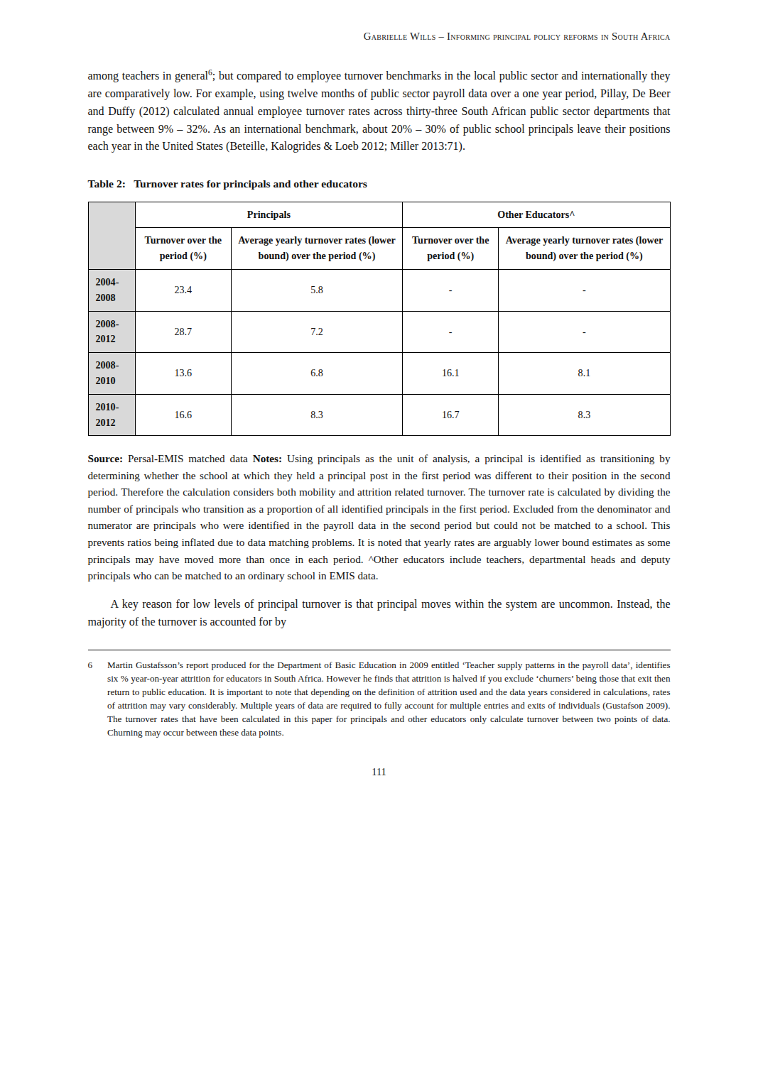Gabrielle Wills – Informing principal policy reforms in South Africa
among teachers in general6; but compared to employee turnover benchmarks in the local public sector and internationally they are comparatively low. For example, using twelve months of public sector payroll data over a one year period, Pillay, De Beer and Duffy (2012) calculated annual employee turnover rates across thirty-three South African public sector departments that range between 9% – 32%. As an international benchmark, about 20% – 30% of public school principals leave their positions each year in the United States (Beteille, Kalogrides & Loeb 2012; Miller 2013:71).
Table 2: Turnover rates for principals and other educators
| | Principals | Other Educators^ |
| --- | --- | --- |
| Turnover over the period (%) | Average yearly turnover rates (lower bound) over the period (%) | Turnover over the period (%) | Average yearly turnover rates (lower bound) over the period (%) |
| 2004-2008 | 23.4 | 5.8 | - | - |
| 2008-2012 | 28.7 | 7.2 | - | - |
| 2008-2010 | 13.6 | 6.8 | 16.1 | 8.1 |
| 2010-2012 | 16.6 | 8.3 | 16.7 | 8.3 |
Source: Persal-EMIS matched data Notes: Using principals as the unit of analysis, a principal is identified as transitioning by determining whether the school at which they held a principal post in the first period was different to their position in the second period. Therefore the calculation considers both mobility and attrition related turnover. The turnover rate is calculated by dividing the number of principals who transition as a proportion of all identified principals in the first period. Excluded from the denominator and numerator are principals who were identified in the payroll data in the second period but could not be matched to a school. This prevents ratios being inflated due to data matching problems. It is noted that yearly rates are arguably lower bound estimates as some principals may have moved more than once in each period. ^Other educators include teachers, departmental heads and deputy principals who can be matched to an ordinary school in EMIS data.
A key reason for low levels of principal turnover is that principal moves within the system are uncommon. Instead, the majority of the turnover is accounted for by
6
Martin Gustafsson’s report produced for the Department of Basic Education in 2009 entitled ‘Teacher supply patterns in the payroll data’, identifies six % year-on-year attrition for educators in South Africa. However he finds that attrition is halved if you exclude ‘churners’ being those that exit then return to public education. It is important to note that depending on the definition of attrition used and the data years considered in calculations, rates of attrition may vary considerably. Multiple years of data are required to fully account for multiple entries and exits of individuals (Gustafson 2009). The turnover rates that have been calculated in this paper for principals and other educators only calculate turnover between two points of data. Churning may occur between these data points.
111